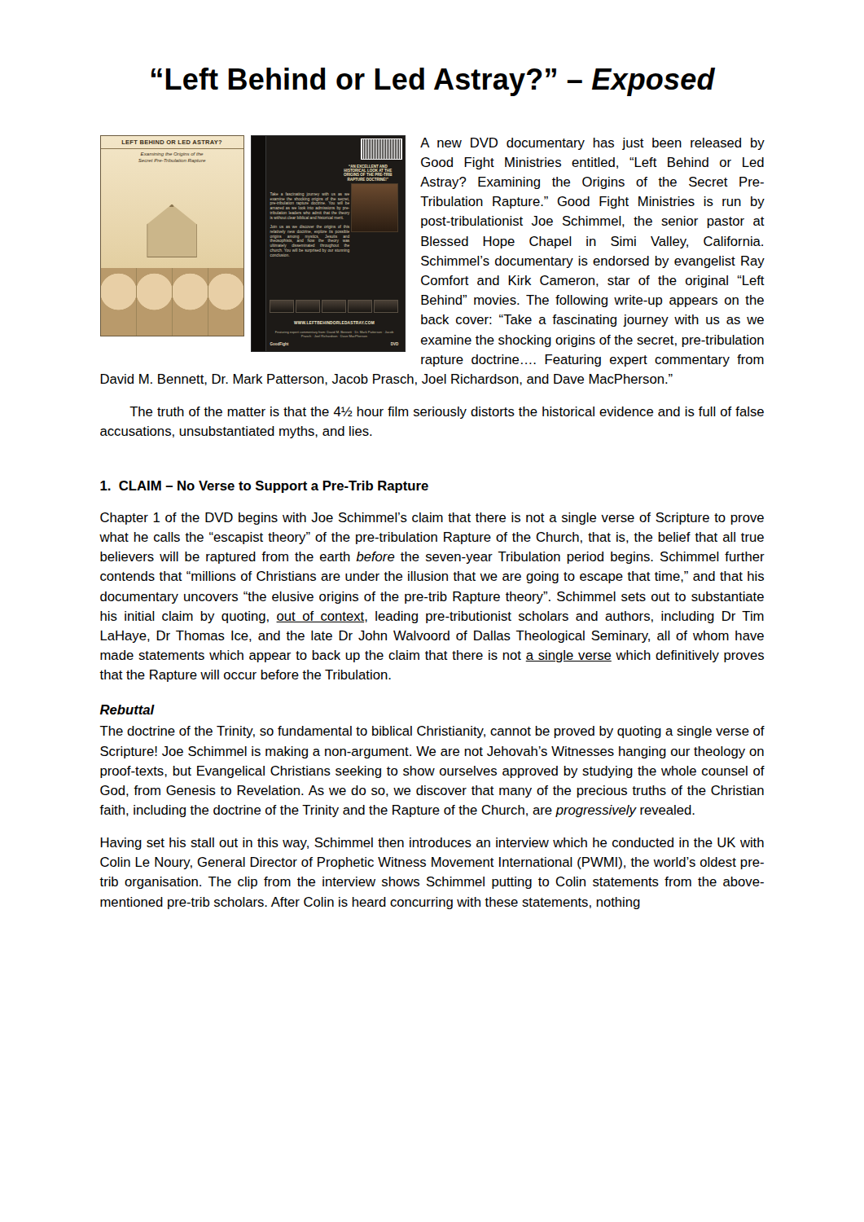“Left Behind or Led Astray?” – Exposed
Left Behind or Led Astray?
Examining the Origins of the
Secret Pre-Tribulation Rapture
“AN EXCELLENT AND HISTORICAL LOOK AT THE ORIGINS OF THE PRE-TRIB RAPTURE DOCTRINE!”
Take a fascinating journey with us as we examine the shocking origins of the secret, pre-tribulation rapture doctrine. You will be amazed as we look into admissions by pre-tribulation leaders who admit that the theory is without clear biblical and historical merit.
Join us as we discover the origins of this relatively new doctrine, explore its possible origins among mystics, Jesuits and theosophists, and how the theory was ultimately disseminated throughout the church. You will be surprised by our stunning conclusion.
WWW.LEFTBEHINDORLEDASTRAY.COM
Featuring expert commentary from: David M. Bennett · Dr. Mark Patterson · Jacob Prasch · Joel Richardson · Dave MacPherson
GoodFight
DVD
A new DVD documentary has just been released by Good Fight Ministries entitled, “Left Behind or Led Astray? Examining the Origins of the Secret Pre-Tribulation Rapture.” Good Fight Ministries is run by post-tribulationist Joe Schimmel, the senior pastor at Blessed Hope Chapel in Simi Valley, California. Schimmel’s documentary is endorsed by evangelist Ray Comfort and Kirk Cameron, star of the original “Left Behind” movies. The following write-up appears on the back cover: “Take a fascinating journey with us as we examine the shocking origins of the secret, pre-tribulation rapture doctrine…. Featuring expert commentary from David M. Bennett, Dr. Mark Patterson, Jacob Prasch, Joel Richardson, and Dave MacPherson.”
The truth of the matter is that the 4½ hour film seriously distorts the historical evidence and is full of false accusations, unsubstantiated myths, and lies.
1. CLAIM – No Verse to Support a Pre-Trib Rapture
Chapter 1 of the DVD begins with Joe Schimmel’s claim that there is not a single verse of Scripture to prove what he calls the “escapist theory” of the pre-tribulation Rapture of the Church, that is, the belief that all true believers will be raptured from the earth before the seven-year Tribulation period begins. Schimmel further contends that “millions of Christians are under the illusion that we are going to escape that time,” and that his documentary uncovers “the elusive origins of the pre-trib Rapture theory”. Schimmel sets out to substantiate his initial claim by quoting, out of context, leading pre-tributionist scholars and authors, including Dr Tim LaHaye, Dr Thomas Ice, and the late Dr John Walvoord of Dallas Theological Seminary, all of whom have made statements which appear to back up the claim that there is not a single verse which definitively proves that the Rapture will occur before the Tribulation.
Rebuttal
The doctrine of the Trinity, so fundamental to biblical Christianity, cannot be proved by quoting a single verse of Scripture! Joe Schimmel is making a non-argument. We are not Jehovah’s Witnesses hanging our theology on proof-texts, but Evangelical Christians seeking to show ourselves approved by studying the whole counsel of God, from Genesis to Revelation. As we do so, we discover that many of the precious truths of the Christian faith, including the doctrine of the Trinity and the Rapture of the Church, are progressively revealed.
Having set his stall out in this way, Schimmel then introduces an interview which he conducted in the UK with Colin Le Noury, General Director of Prophetic Witness Movement International (PWMI), the world’s oldest pre-trib organisation. The clip from the interview shows Schimmel putting to Colin statements from the above-mentioned pre-trib scholars. After Colin is heard concurring with these statements, nothing